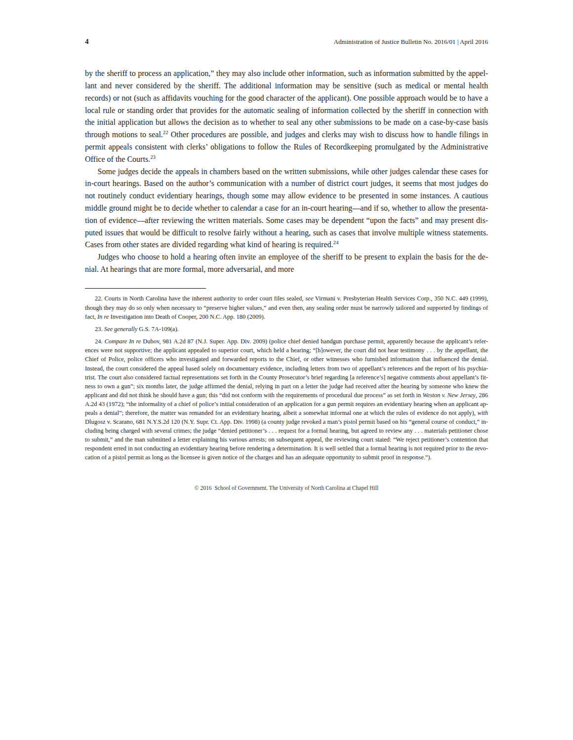4 Administration of Justice Bulletin No. 2016/01 | April 2016
by the sheriff to process an application,” they may also include other information, such as information submitted by the appellant and never considered by the sheriff. The additional information may be sensitive (such as medical or mental health records) or not (such as affidavits vouching for the good character of the applicant). One possible approach would be to have a local rule or standing order that provides for the automatic sealing of information collected by the sheriff in connection with the initial application but allows the decision as to whether to seal any other submissions to be made on a case-by-case basis through motions to seal.22 Other procedures are possible, and judges and clerks may wish to discuss how to handle filings in permit appeals consistent with clerks’ obligations to follow the Rules of Recordkeeping promulgated by the Administrative Office of the Courts.23
Some judges decide the appeals in chambers based on the written submissions, while other judges calendar these cases for in-court hearings. Based on the author’s communication with a number of district court judges, it seems that most judges do not routinely conduct evidentiary hearings, though some may allow evidence to be presented in some instances. A cautious middle ground might be to decide whether to calendar a case for an in-court hearing—and if so, whether to allow the presentation of evidence—after reviewing the written materials. Some cases may be dependent “upon the facts” and may present disputed issues that would be difficult to resolve fairly without a hearing, such as cases that involve multiple witness statements. Cases from other states are divided regarding what kind of hearing is required.24
Judges who choose to hold a hearing often invite an employee of the sheriff to be present to explain the basis for the denial. At hearings that are more formal, more adversarial, and more
22. Courts in North Carolina have the inherent authority to order court files sealed, see Virmani v. Presbyterian Health Services Corp., 350 N.C. 449 (1999), though they may do so only when necessary to “preserve higher values,” and even then, any sealing order must be narrowly tailored and supported by findings of fact, In re Investigation into Death of Cooper, 200 N.C. App. 180 (2009).
23. See generally G.S. 7A-109(a).
24. Compare In re Dubov, 981 A.2d 87 (N.J. Super. App. Div. 2009) (police chief denied handgun purchase permit, apparently because the applicant’s references were not supportive; the applicant appealed to superior court, which held a hearing; “[h]owever, the court did not hear testimony . . . by the appellant, the Chief of Police, police officers who investigated and forwarded reports to the Chief, or other witnesses who furnished information that influenced the denial. Instead, the court considered the appeal based solely on documentary evidence, including letters from two of appellant’s references and the report of his psychiatrist. The court also considered factual representations set forth in the County Prosecutor’s brief regarding [a reference’s] negative comments about appellant’s fitness to own a gun”; six months later, the judge affirmed the denial, relying in part on a letter the judge had received after the hearing by someone who knew the applicant and did not think he should have a gun; this “did not conform with the requirements of procedural due process” as set forth in Weston v. New Jersey, 286 A.2d 43 (1972); “the informality of a chief of police’s initial consideration of an application for a gun permit requires an evidentiary hearing when an applicant appeals a denial”; therefore, the matter was remanded for an evidentiary hearing, albeit a somewhat informal one at which the rules of evidence do not apply), with Dlugosz v. Scarano, 681 N.Y.S.2d 120 (N.Y. Supr. Ct. App. Div. 1998) (a county judge revoked a man’s pistol permit based on his “general course of conduct,” including being charged with several crimes; the judge “denied petitioner’s . . . request for a formal hearing, but agreed to review any . . . materials petitioner chose to submit,” and the man submitted a letter explaining his various arrests; on subsequent appeal, the reviewing court stated: “We reject petitioner’s contention that respondent erred in not conducting an evidentiary hearing before rendering a determination. It is well settled that a formal hearing is not required prior to the revocation of a pistol permit as long as the licensee is given notice of the charges and has an adequate opportunity to submit proof in response.”).
© 2016 School of Government. The University of North Carolina at Chapel Hill